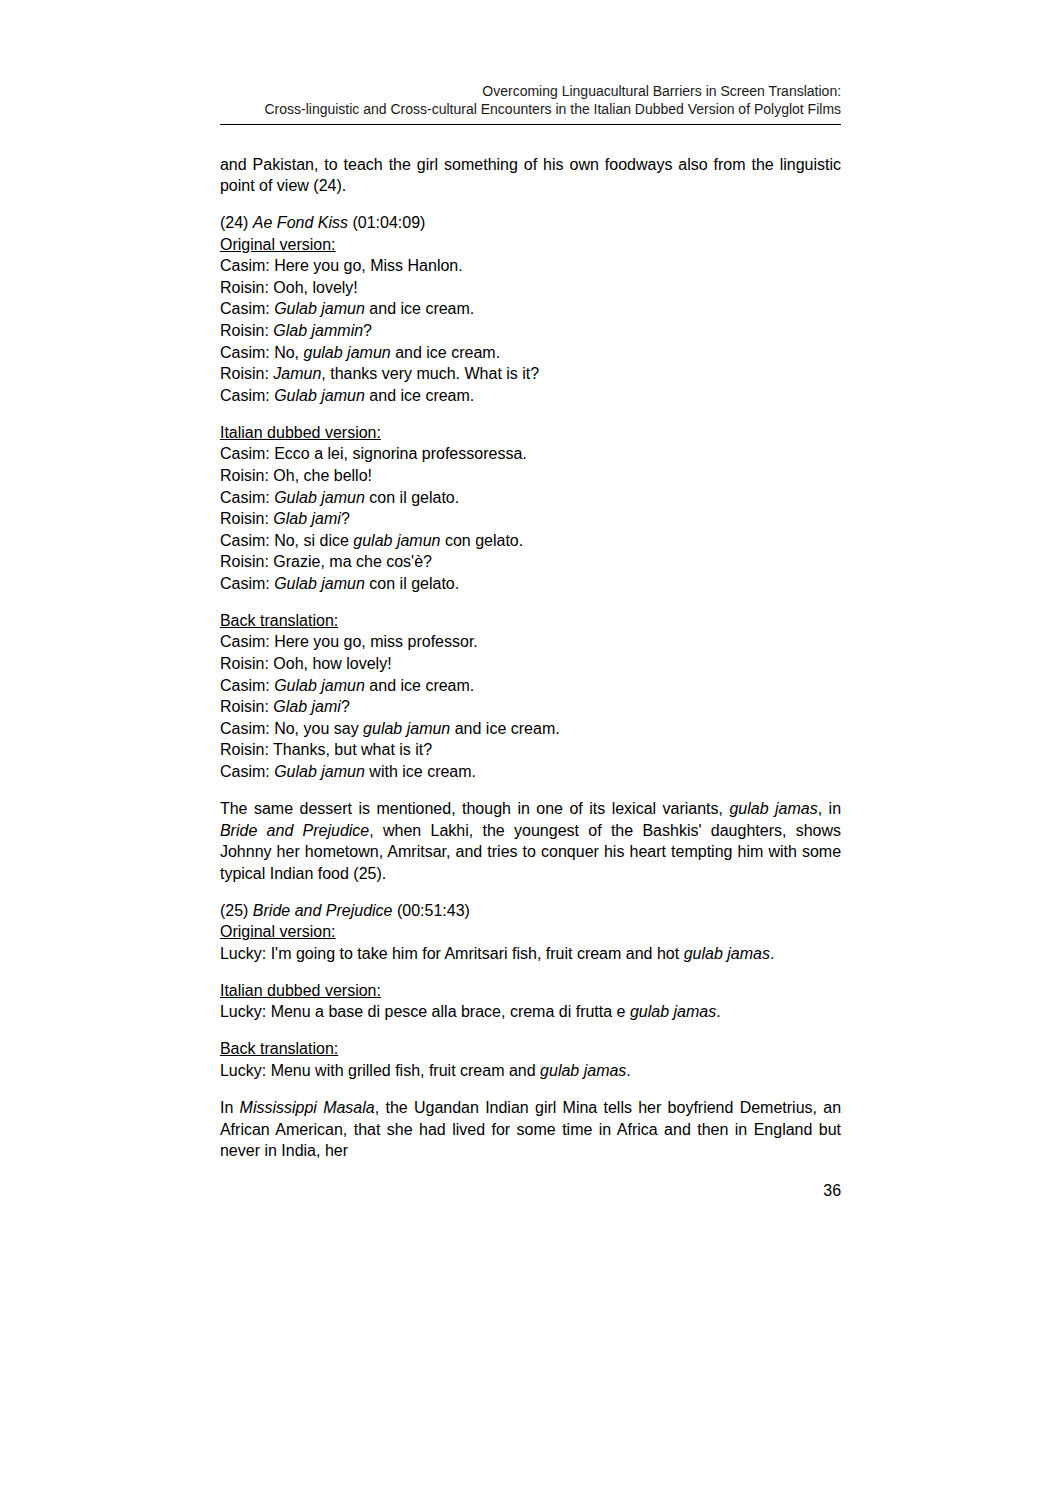Overcoming Linguacultural Barriers in Screen Translation:
Cross-linguistic and Cross-cultural Encounters in the Italian Dubbed Version of Polyglot Films
and Pakistan, to teach the girl something of his own foodways also from the linguistic point of view (24).
(24) Ae Fond Kiss (01:04:09)
Original version:
Casim: Here you go, Miss Hanlon.
Roisin: Ooh, lovely!
Casim: Gulab jamun and ice cream.
Roisin: Glab jammin?
Casim: No, gulab jamun and ice cream.
Roisin: Jamun, thanks very much. What is it?
Casim: Gulab jamun and ice cream.
Italian dubbed version:
Casim: Ecco a lei, signorina professoressa.
Roisin: Oh, che bello!
Casim: Gulab jamun con il gelato.
Roisin: Glab jami?
Casim: No, si dice gulab jamun con gelato.
Roisin: Grazie, ma che cos'è?
Casim: Gulab jamun con il gelato.
Back translation:
Casim: Here you go, miss professor.
Roisin: Ooh, how lovely!
Casim: Gulab jamun and ice cream.
Roisin: Glab jami?
Casim: No, you say gulab jamun and ice cream.
Roisin: Thanks, but what is it?
Casim: Gulab jamun with ice cream.
The same dessert is mentioned, though in one of its lexical variants, gulab jamas, in Bride and Prejudice, when Lakhi, the youngest of the Bashkis' daughters, shows Johnny her hometown, Amritsar, and tries to conquer his heart tempting him with some typical Indian food (25).
(25) Bride and Prejudice (00:51:43)
Original version:
Lucky: I'm going to take him for Amritsari fish, fruit cream and hot gulab jamas.
Italian dubbed version:
Lucky: Menu a base di pesce alla brace, crema di frutta e gulab jamas.
Back translation:
Lucky: Menu with grilled fish, fruit cream and gulab jamas.
In Mississippi Masala, the Ugandan Indian girl Mina tells her boyfriend Demetrius, an African American, that she had lived for some time in Africa and then in England but never in India, her
36